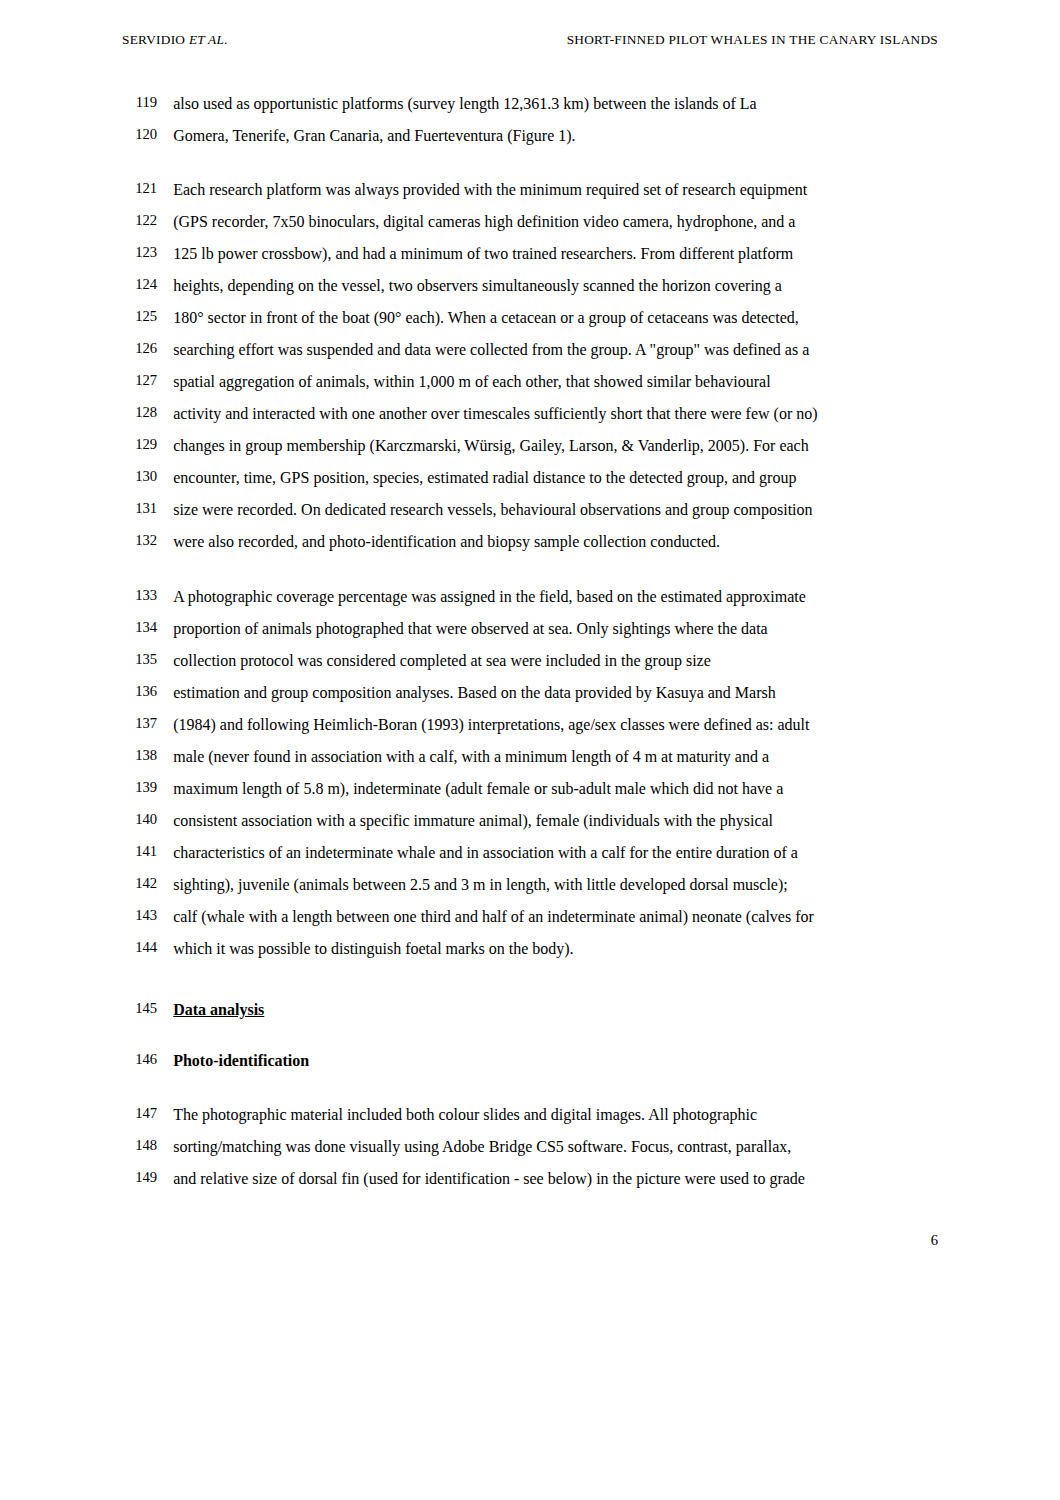Servidio et al. Short-finned pilot whales in the Canary Islands
also used as opportunistic platforms (survey length 12,361.3 km) between the islands of La
Gomera, Tenerife, Gran Canaria, and Fuerteventura (Figure 1).
Each research platform was always provided with the minimum required set of research equipment
(GPS recorder, 7x50 binoculars, digital cameras high definition video camera, hydrophone, and a
125 lb power crossbow), and had a minimum of two trained researchers. From different platform
heights, depending on the vessel, two observers simultaneously scanned the horizon covering a
180° sector in front of the boat (90° each). When a cetacean or a group of cetaceans was detected,
searching effort was suspended and data were collected from the group. A "group" was defined as a
spatial aggregation of animals, within 1,000 m of each other, that showed similar behavioural
activity and interacted with one another over timescales sufficiently short that there were few (or no)
changes in group membership (Karczmarski, Würsig, Gailey, Larson, & Vanderlip, 2005). For each
encounter, time, GPS position, species, estimated radial distance to the detected group, and group
size were recorded. On dedicated research vessels, behavioural observations and group composition
were also recorded, and photo-identification and biopsy sample collection conducted.
A photographic coverage percentage was assigned in the field, based on the estimated approximate
proportion of animals photographed that were observed at sea. Only sightings where the data
collection protocol was considered completed at sea were included in the group size
estimation and group composition analyses. Based on the data provided by Kasuya and Marsh
(1984) and following Heimlich-Boran (1993) interpretations, age/sex classes were defined as: adult
male (never found in association with a calf, with a minimum length of 4 m at maturity and a
maximum length of 5.8 m), indeterminate (adult female or sub-adult male which did not have a
consistent association with a specific immature animal), female (individuals with the physical
characteristics of an indeterminate whale and in association with a calf for the entire duration of a
sighting), juvenile (animals between 2.5 and 3 m in length, with little developed dorsal muscle);
calf (whale with a length between one third and half of an indeterminate animal) neonate (calves for
which it was possible to distinguish foetal marks on the body).
Data analysis
Photo-identification
The photographic material included both colour slides and digital images. All photographic
sorting/matching was done visually using Adobe Bridge CS5 software. Focus, contrast, parallax,
and relative size of dorsal fin (used for identification - see below) in the picture were used to grade
6